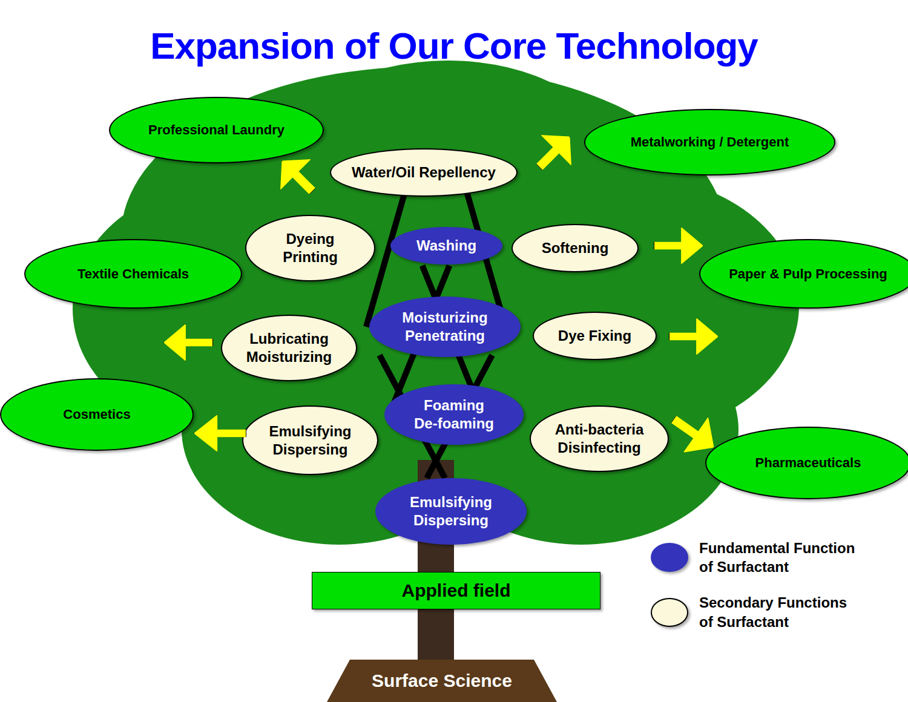Expansion of Our Core Technology
Surface Science
Professional Laundry
Metalworking / Detergent
Textile Chemicals
Paper & Pulp Processing
Cosmetics
Pharmaceuticals
Water/Oil Repellency
Dyeing
Printing
Softening
Lubricating
Moisturizing
Dye Fixing
Emulsifying
Dispersing
Anti-bacteria
Disinfecting
Washing
Moisturizing
Penetrating
Foaming
De-foaming
Emulsifying
Dispersing
Applied field
Fundamental Function
of Surfactant
Secondary Functions
of Surfactant